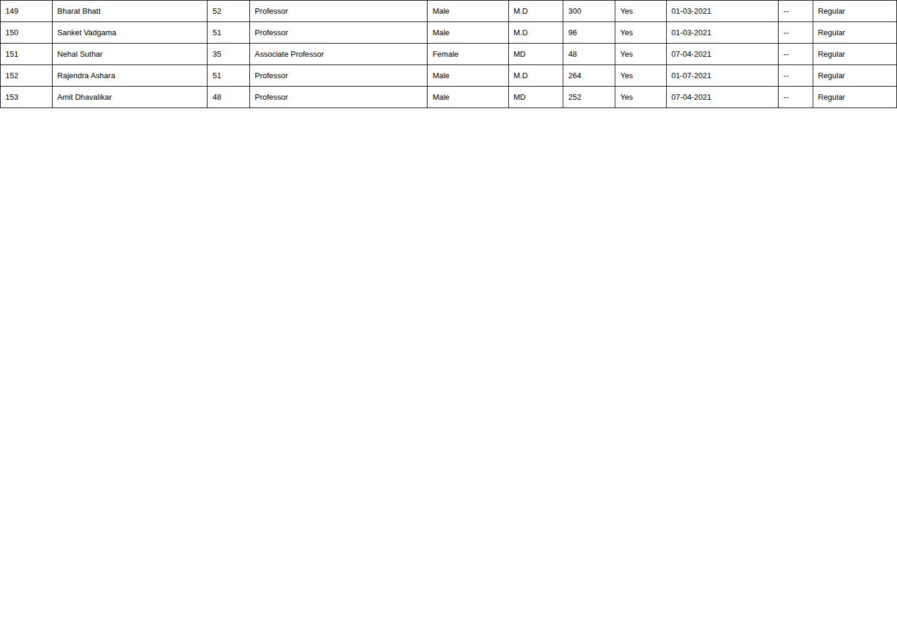| 149 | Bharat Bhatt | 52 | Professor | Male | M.D | 300 | Yes | 01-03-2021 | -- | Regular |
| 150 | Sanket Vadgama | 51 | Professor | Male | M.D | 96 | Yes | 01-03-2021 | -- | Regular |
| 151 | Nehal Suthar | 35 | Associate Professor | Female | MD | 48 | Yes | 07-04-2021 | -- | Regular |
| 152 | Rajendra Ashara | 51 | Professor | Male | M.D | 264 | Yes | 01-07-2021 | -- | Regular |
| 153 | Amit Dhavalikar | 48 | Professor | Male | MD | 252 | Yes | 07-04-2021 | -- | Regular |